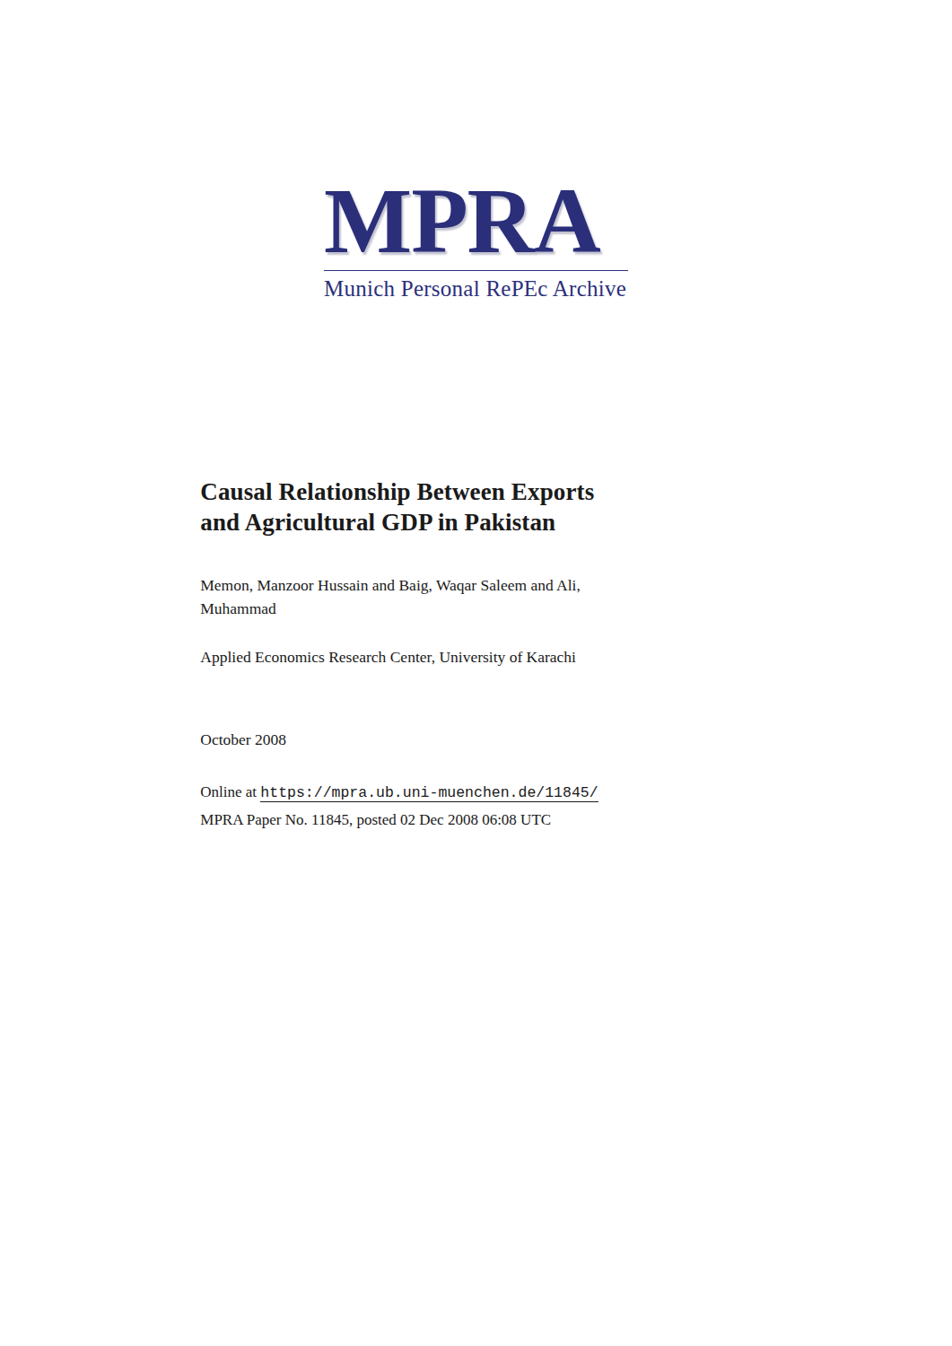MPRA
Munich Personal RePEc Archive
Causal Relationship Between Exports
and Agricultural GDP in Pakistan
Memon, Manzoor Hussain and Baig, Waqar Saleem and Ali,
Muhammad
Applied Economics Research Center, University of Karachi
October 2008
Online at https://mpra.ub.uni-muenchen.de/11845/
MPRA Paper No. 11845, posted 02 Dec 2008 06:08 UTC